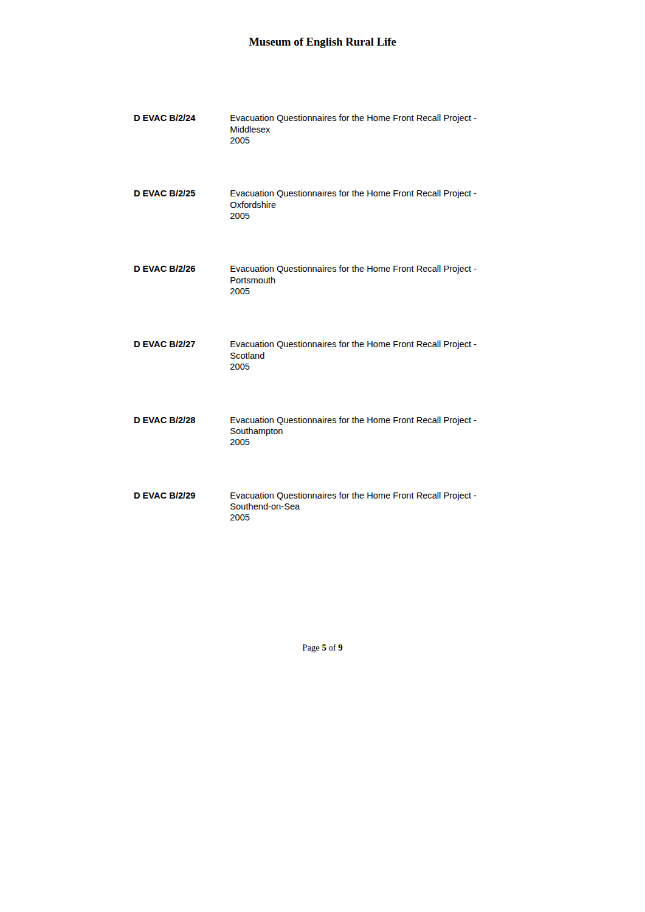Museum of English Rural Life
D EVAC B/2/24
Evacuation Questionnaires for the Home Front Recall Project - Middlesex
2005
D EVAC B/2/25
Evacuation Questionnaires for the Home Front Recall Project - Oxfordshire
2005
D EVAC B/2/26
Evacuation Questionnaires for the Home Front Recall Project - Portsmouth
2005
D EVAC B/2/27
Evacuation Questionnaires for the Home Front Recall Project - Scotland
2005
D EVAC B/2/28
Evacuation Questionnaires for the Home Front Recall Project - Southampton
2005
D EVAC B/2/29
Evacuation Questionnaires for the Home Front Recall Project - Southend-on-Sea
2005
Page 5 of 9